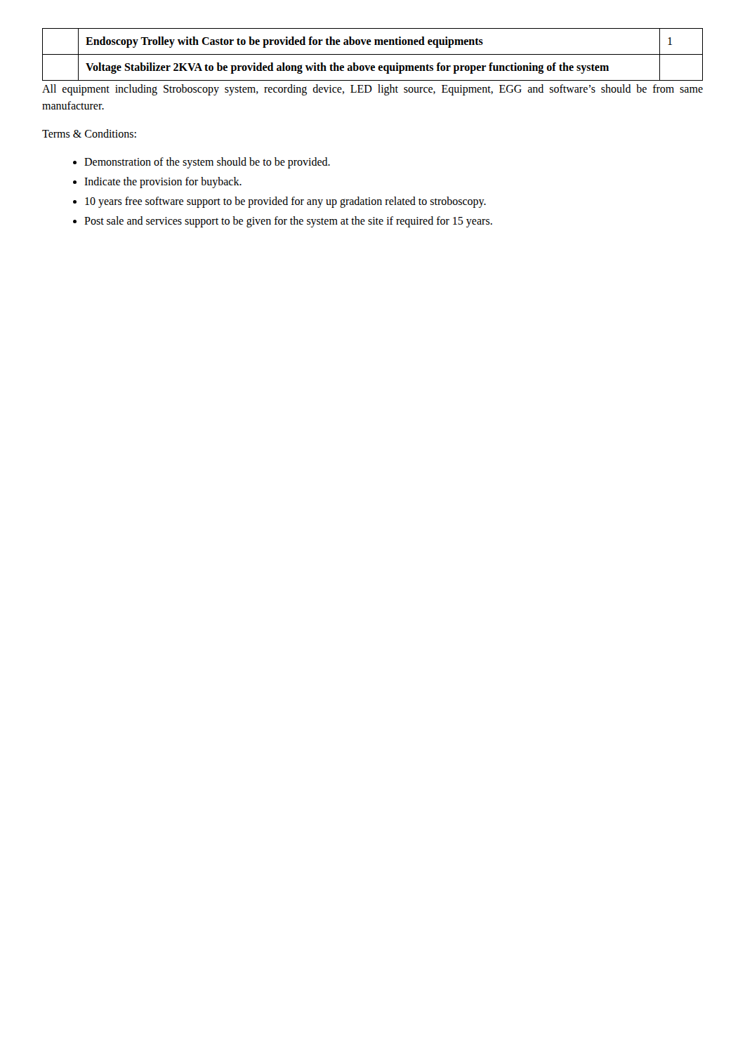| | Endoscopy Trolley with Castor to be provided for the above mentioned equipments | 1 |
| | Voltage Stabilizer 2KVA to be provided along with the above equipments for proper functioning of the system | |
All equipment including Stroboscopy system, recording device, LED light source, Equipment, EGG and software’s should be from same manufacturer.
Terms & Conditions:
Demonstration of the system should be to be provided.
Indicate the provision for buyback.
10 years free software support to be provided for any up gradation related to stroboscopy.
Post sale and services support to be given for the system at the site if required for 15 years.